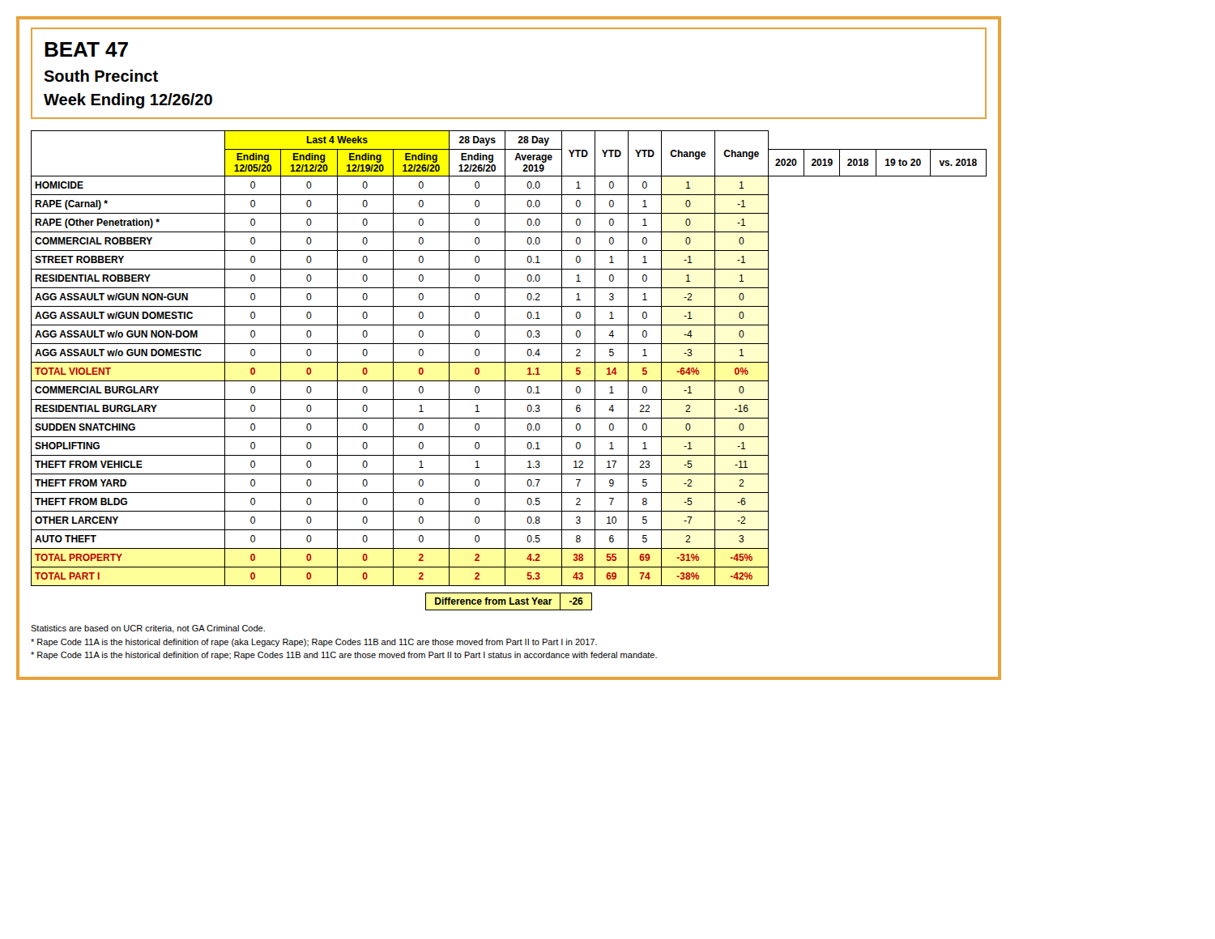BEAT 47
South Precinct
Week Ending 12/26/20
| | Last 4 Weeks | 28 Days | 28 Day | YTD | YTD | YTD | Change | Change |
| --- | --- | --- | --- | --- | --- | --- | --- | --- |
| Ending 12/05/20 | Ending 12/12/20 | Ending 12/19/20 | Ending 12/26/20 | Ending 12/26/20 | Average 2019 | 2020 | 2019 | 2018 | 19 to 20 | vs. 2018 |
| HOMICIDE | 0 | 0 | 0 | 0 | 0 | 0.0 | 1 | 0 | 0 | 1 | 1 |
| RAPE (Carnal) * | 0 | 0 | 0 | 0 | 0 | 0.0 | 0 | 0 | 1 | 0 | -1 |
| RAPE (Other Penetration) * | 0 | 0 | 0 | 0 | 0 | 0.0 | 0 | 0 | 1 | 0 | -1 |
| COMMERCIAL ROBBERY | 0 | 0 | 0 | 0 | 0 | 0.0 | 0 | 0 | 0 | 0 | 0 |
| STREET ROBBERY | 0 | 0 | 0 | 0 | 0 | 0.1 | 0 | 1 | 1 | -1 | -1 |
| RESIDENTIAL ROBBERY | 0 | 0 | 0 | 0 | 0 | 0.0 | 1 | 0 | 0 | 1 | 1 |
| AGG ASSAULT w/GUN NON-GUN | 0 | 0 | 0 | 0 | 0 | 0.2 | 1 | 3 | 1 | -2 | 0 |
| AGG ASSAULT w/GUN DOMESTIC | 0 | 0 | 0 | 0 | 0 | 0.1 | 0 | 1 | 0 | -1 | 0 |
| AGG ASSAULT w/o GUN NON-DOM | 0 | 0 | 0 | 0 | 0 | 0.3 | 0 | 4 | 0 | -4 | 0 |
| AGG ASSAULT w/o GUN DOMESTIC | 0 | 0 | 0 | 0 | 0 | 0.4 | 2 | 5 | 1 | -3 | 1 |
| TOTAL VIOLENT | 0 | 0 | 0 | 0 | 0 | 1.1 | 5 | 14 | 5 | -64% | 0% |
| COMMERCIAL BURGLARY | 0 | 0 | 0 | 0 | 0 | 0.1 | 0 | 1 | 0 | -1 | 0 |
| RESIDENTIAL BURGLARY | 0 | 0 | 0 | 1 | 1 | 0.3 | 6 | 4 | 22 | 2 | -16 |
| SUDDEN SNATCHING | 0 | 0 | 0 | 0 | 0 | 0.0 | 0 | 0 | 0 | 0 | 0 |
| SHOPLIFTING | 0 | 0 | 0 | 0 | 0 | 0.1 | 0 | 1 | 1 | -1 | -1 |
| THEFT FROM VEHICLE | 0 | 0 | 0 | 1 | 1 | 1.3 | 12 | 17 | 23 | -5 | -11 |
| THEFT FROM YARD | 0 | 0 | 0 | 0 | 0 | 0.7 | 7 | 9 | 5 | -2 | 2 |
| THEFT FROM BLDG | 0 | 0 | 0 | 0 | 0 | 0.5 | 2 | 7 | 8 | -5 | -6 |
| OTHER LARCENY | 0 | 0 | 0 | 0 | 0 | 0.8 | 3 | 10 | 5 | -7 | -2 |
| AUTO THEFT | 0 | 0 | 0 | 0 | 0 | 0.5 | 8 | 6 | 5 | 2 | 3 |
| TOTAL PROPERTY | 0 | 0 | 0 | 2 | 2 | 4.2 | 38 | 55 | 69 | -31% | -45% |
| TOTAL PART I | 0 | 0 | 0 | 2 | 2 | 5.3 | 43 | 69 | 74 | -38% | -42% |
| Difference from Last Year | -26 |
Statistics are based on UCR criteria, not GA Criminal Code.
* Rape Code 11A is the historical definition of rape (aka Legacy Rape); Rape Codes 11B and 11C are those moved from Part II to Part I in 2017.
* Rape Code 11A is the historical definition of rape; Rape Codes 11B and 11C are those moved from Part II to Part I status in accordance with federal mandate.